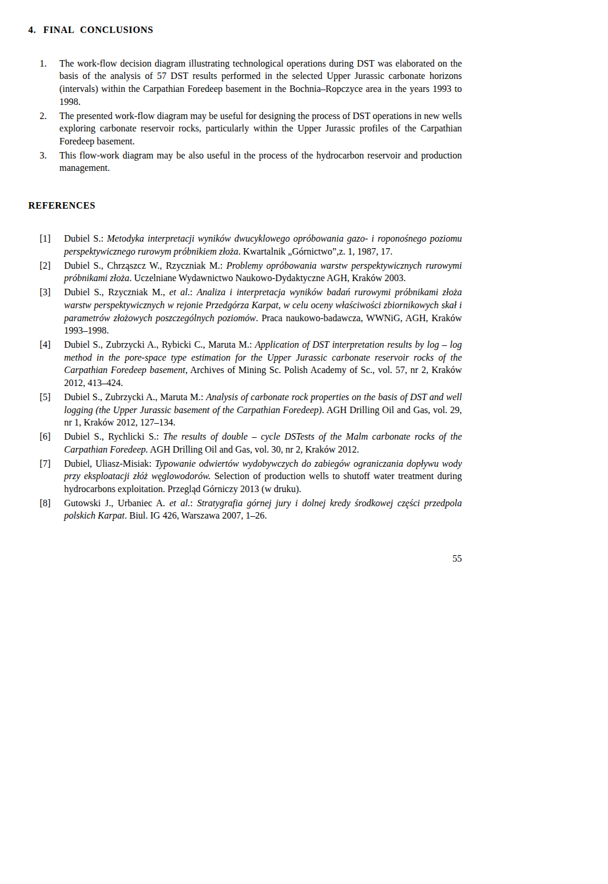4. FINAL CONCLUSIONS
1. The work-flow decision diagram illustrating technological operations during DST was elaborated on the basis of the analysis of 57 DST results performed in the selected Upper Jurassic carbonate horizons (intervals) within the Carpathian Foredeep basement in the Bochnia–Ropczyce area in the years 1993 to 1998.
2. The presented work-flow diagram may be useful for designing the process of DST operations in new wells exploring carbonate reservoir rocks, particularly within the Upper Jurassic profiles of the Carpathian Foredeep basement.
3. This flow-work diagram may be also useful in the process of the hydrocarbon reservoir and production management.
REFERENCES
[1] Dubiel S.: Metodyka interpretacji wyników dwucyklowego opróbowania gazo- i roponośnego poziomu perspektywicznego rurowym próbnikiem złoża. Kwartalnik „Górnictwo”,z. 1, 1987, 17.
[2] Dubiel S., Chrząszcz W., Rzyczniak M.: Problemy opróbowania warstw perspektywicznych rurowymi próbnikami złoża. Uczelniane Wydawnictwo Naukowo-Dydaktyczne AGH, Kraków 2003.
[3] Dubiel S., Rzyczniak M., et al.: Analiza i interpretacja wyników badań rurowymi próbnikami złoża warstw perspektywicznych w rejonie Przedgórza Karpat, w celu oceny właściwości zbiornikowych skał i parametrów złożowych poszczególnych poziomów. Praca naukowo-badawcza, WWNiG, AGH, Kraków 1993–1998.
[4] Dubiel S., Zubrzycki A., Rybicki C., Maruta M.: Application of DST interpretation results by log – log method in the pore-space type estimation for the Upper Jurassic carbonate reservoir rocks of the Carpathian Foredeep basement, Archives of Mining Sc. Polish Academy of Sc., vol. 57, nr 2, Kraków 2012, 413–424.
[5] Dubiel S., Zubrzycki A., Maruta M.: Analysis of carbonate rock properties on the basis of DST and well logging (the Upper Jurassic basement of the Carpathian Foredeep). AGH Drilling Oil and Gas, vol. 29, nr 1, Kraków 2012, 127–134.
[6] Dubiel S., Rychlicki S.: The results of double – cycle DSTests of the Malm carbonate rocks of the Carpathian Foredeep. AGH Drilling Oil and Gas, vol. 30, nr 2, Kraków 2012.
[7] Dubiel, Uliasz-Misiak: Typowanie odwiertów wydobywczych do zabiegów ograniczania dopływu wody przy eksploatacji złóż węglowodorów. Selection of production wells to shutoff water treatment during hydrocarbons exploitation. Przegląd Górniczy 2013 (w druku).
[8] Gutowski J., Urbaniec A. et al.: Stratygrafia górnej jury i dolnej kredy środkowej części przedpola polskich Karpat. Biul. IG 426, Warszawa 2007, 1–26.
55